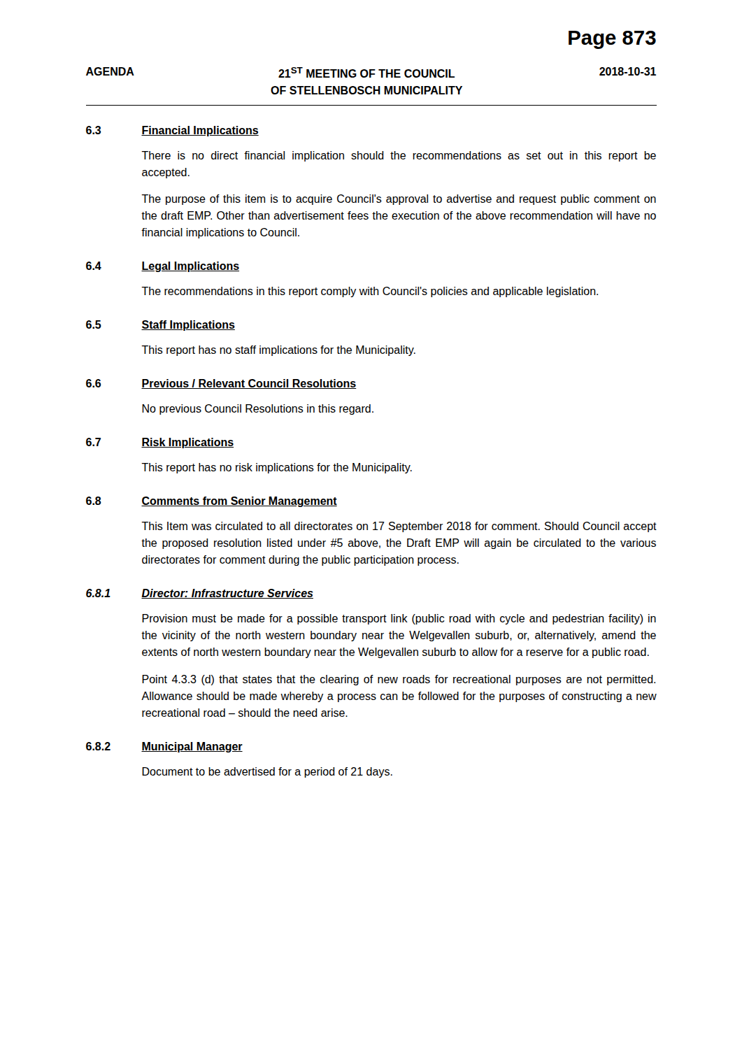Page 873
AGENDA
21ST MEETING OF THE COUNCIL
OF STELLENBOSCH MUNICIPALITY
2018-10-31
6.3 Financial Implications
There is no direct financial implication should the recommendations as set out in this report be accepted.
The purpose of this item is to acquire Council's approval to advertise and request public comment on the draft EMP. Other than advertisement fees the execution of the above recommendation will have no financial implications to Council.
6.4 Legal Implications
The recommendations in this report comply with Council's policies and applicable legislation.
6.5 Staff Implications
This report has no staff implications for the Municipality.
6.6 Previous / Relevant Council Resolutions
No previous Council Resolutions in this regard.
6.7 Risk Implications
This report has no risk implications for the Municipality.
6.8 Comments from Senior Management
This Item was circulated to all directorates on 17 September 2018 for comment. Should Council accept the proposed resolution listed under #5 above, the Draft EMP will again be circulated to the various directorates for comment during the public participation process.
6.8.1 Director: Infrastructure Services
Provision must be made for a possible transport link (public road with cycle and pedestrian facility) in the vicinity of the north western boundary near the Welgevallen suburb, or, alternatively, amend the extents of north western boundary near the Welgevallen suburb to allow for a reserve for a public road.
Point 4.3.3 (d) that states that the clearing of new roads for recreational purposes are not permitted. Allowance should be made whereby a process can be followed for the purposes of constructing a new recreational road – should the need arise.
6.8.2 Municipal Manager
Document to be advertised for a period of 21 days.